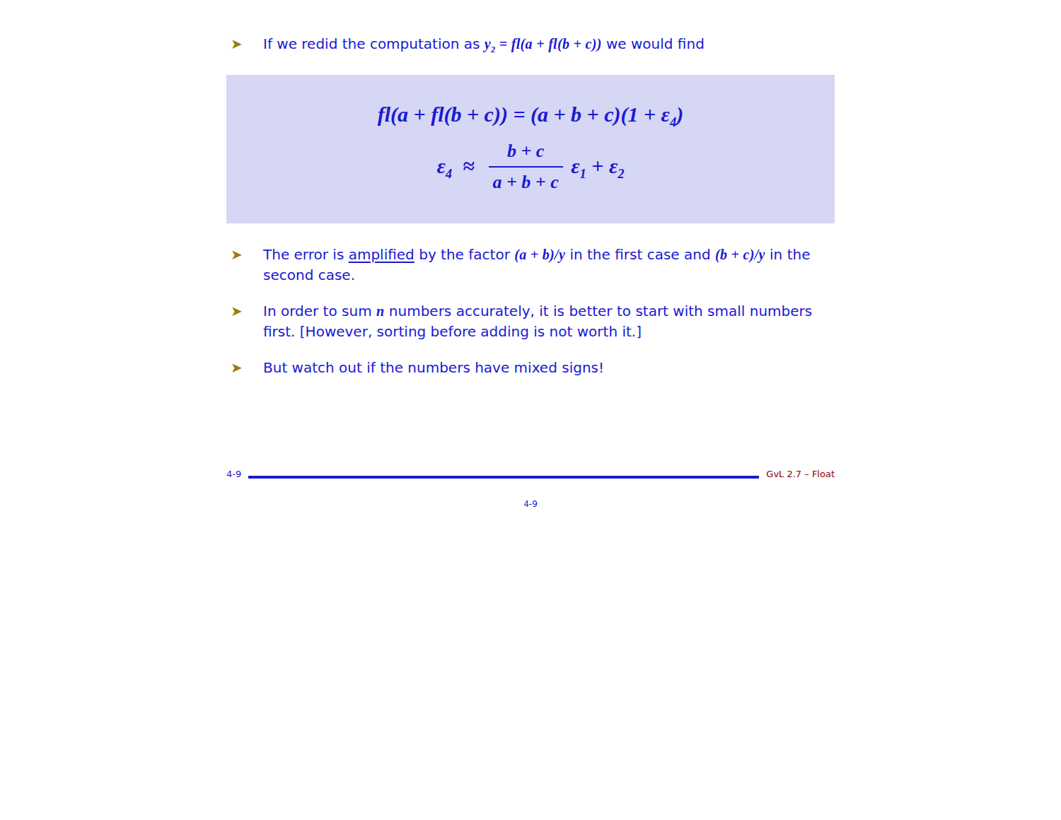If we redid the computation as y2 = fl(a + fl(b + c)) we would find
fl(a + fl(b + c)) = (a + b + c)(1 + ε4)
ε4 ≈ b + c a + b + c ε1 + ε2
The error is amplified by the factor (a + b)/y in the first case and (b + c)/y in the second case.
In order to sum n numbers accurately, it is better to start with small numbers first. [However, sorting before adding is not worth it.]
But watch out if the numbers have mixed signs!
4-9
GvL 2.7 – Float
4-9